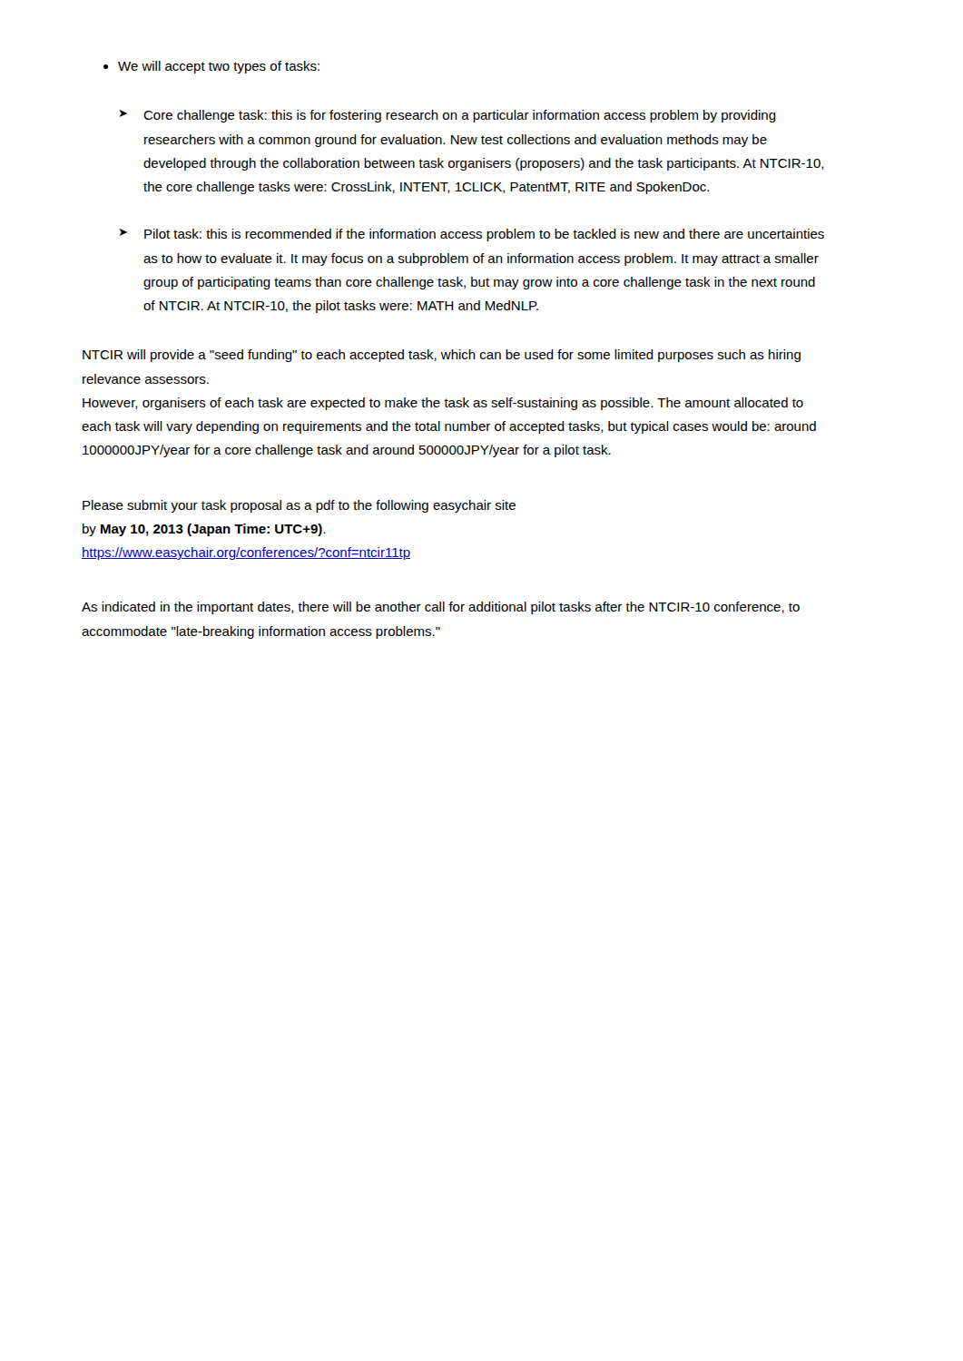We will accept two types of tasks:
Core challenge task: this is for fostering research on a particular information access problem by providing researchers with a common ground for evaluation. New test collections and evaluation methods may be developed through the collaboration between task organisers (proposers) and the task participants. At NTCIR-10, the core challenge tasks were: CrossLink, INTENT, 1CLICK, PatentMT, RITE and SpokenDoc.
Pilot task: this is recommended if the information access problem to be tackled is new and there are uncertainties as to how to evaluate it. It may focus on a subproblem of an information access problem. It may attract a smaller group of participating teams than core challenge task, but may grow into a core challenge task in the next round of NTCIR. At NTCIR-10, the pilot tasks were: MATH and MedNLP.
NTCIR will provide a "seed funding" to each accepted task, which can be used for some limited purposes such as hiring relevance assessors.
However, organisers of each task are expected to make the task as self-sustaining as possible. The amount allocated to each task will vary depending on requirements and the total number of accepted tasks, but typical cases would be: around 1000000JPY/year for a core challenge task and around 500000JPY/year for a pilot task.
Please submit your task proposal as a pdf to the following easychair site
by May 10, 2013 (Japan Time: UTC+9).
https://www.easychair.org/conferences/?conf=ntcir11tp
As indicated in the important dates, there will be another call for additional pilot tasks after the NTCIR-10 conference, to accommodate "late-breaking information access problems."